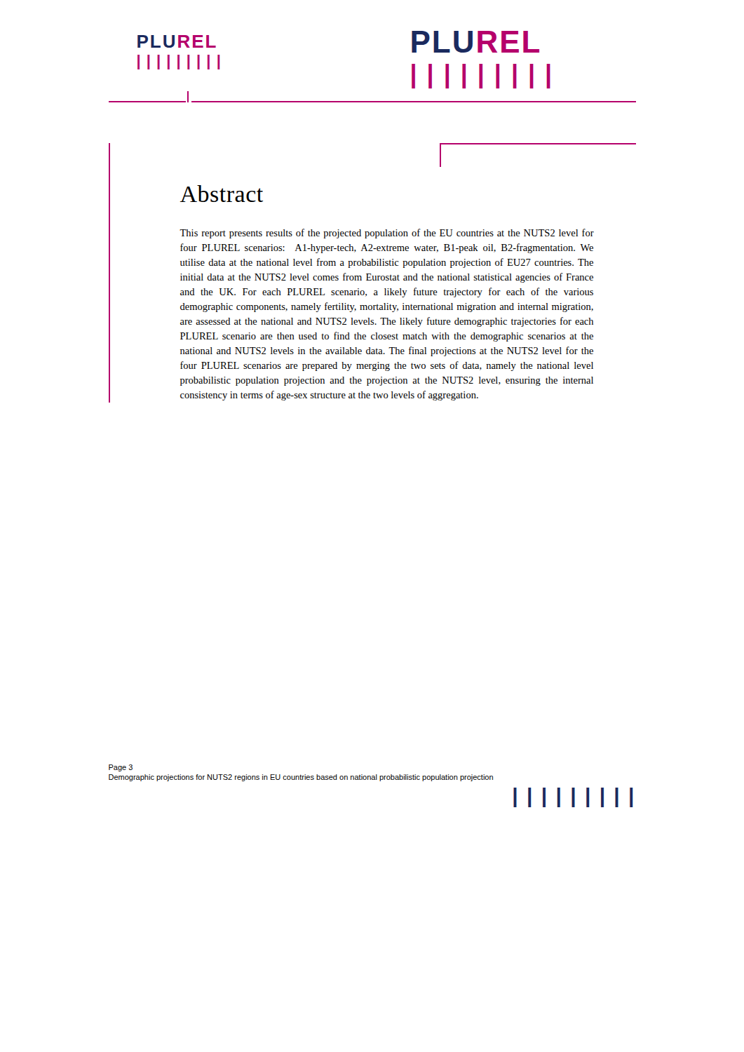PLU REL | | | | | | | | |
PLU REL | | | | | | | | |
Abstract
This report presents results of the projected population of the EU countries at the NUTS2 level for four PLUREL scenarios: A1-hyper-tech, A2-extreme water, B1-peak oil, B2-fragmentation. We utilise data at the national level from a probabilistic population projection of EU27 countries. The initial data at the NUTS2 level comes from Eurostat and the national statistical agencies of France and the UK. For each PLUREL scenario, a likely future trajectory for each of the various demographic components, namely fertility, mortality, international migration and internal migration, are assessed at the national and NUTS2 levels. The likely future demographic trajectories for each PLUREL scenario are then used to find the closest match with the demographic scenarios at the national and NUTS2 levels in the available data. The final projections at the NUTS2 level for the four PLUREL scenarios are prepared by merging the two sets of data, namely the national level probabilistic population projection and the projection at the NUTS2 level, ensuring the internal consistency in terms of age-sex structure at the two levels of aggregation.
Page 3
Demographic projections for NUTS2 regions in EU countries based on national probabilistic population projection
| | | | | | | | |